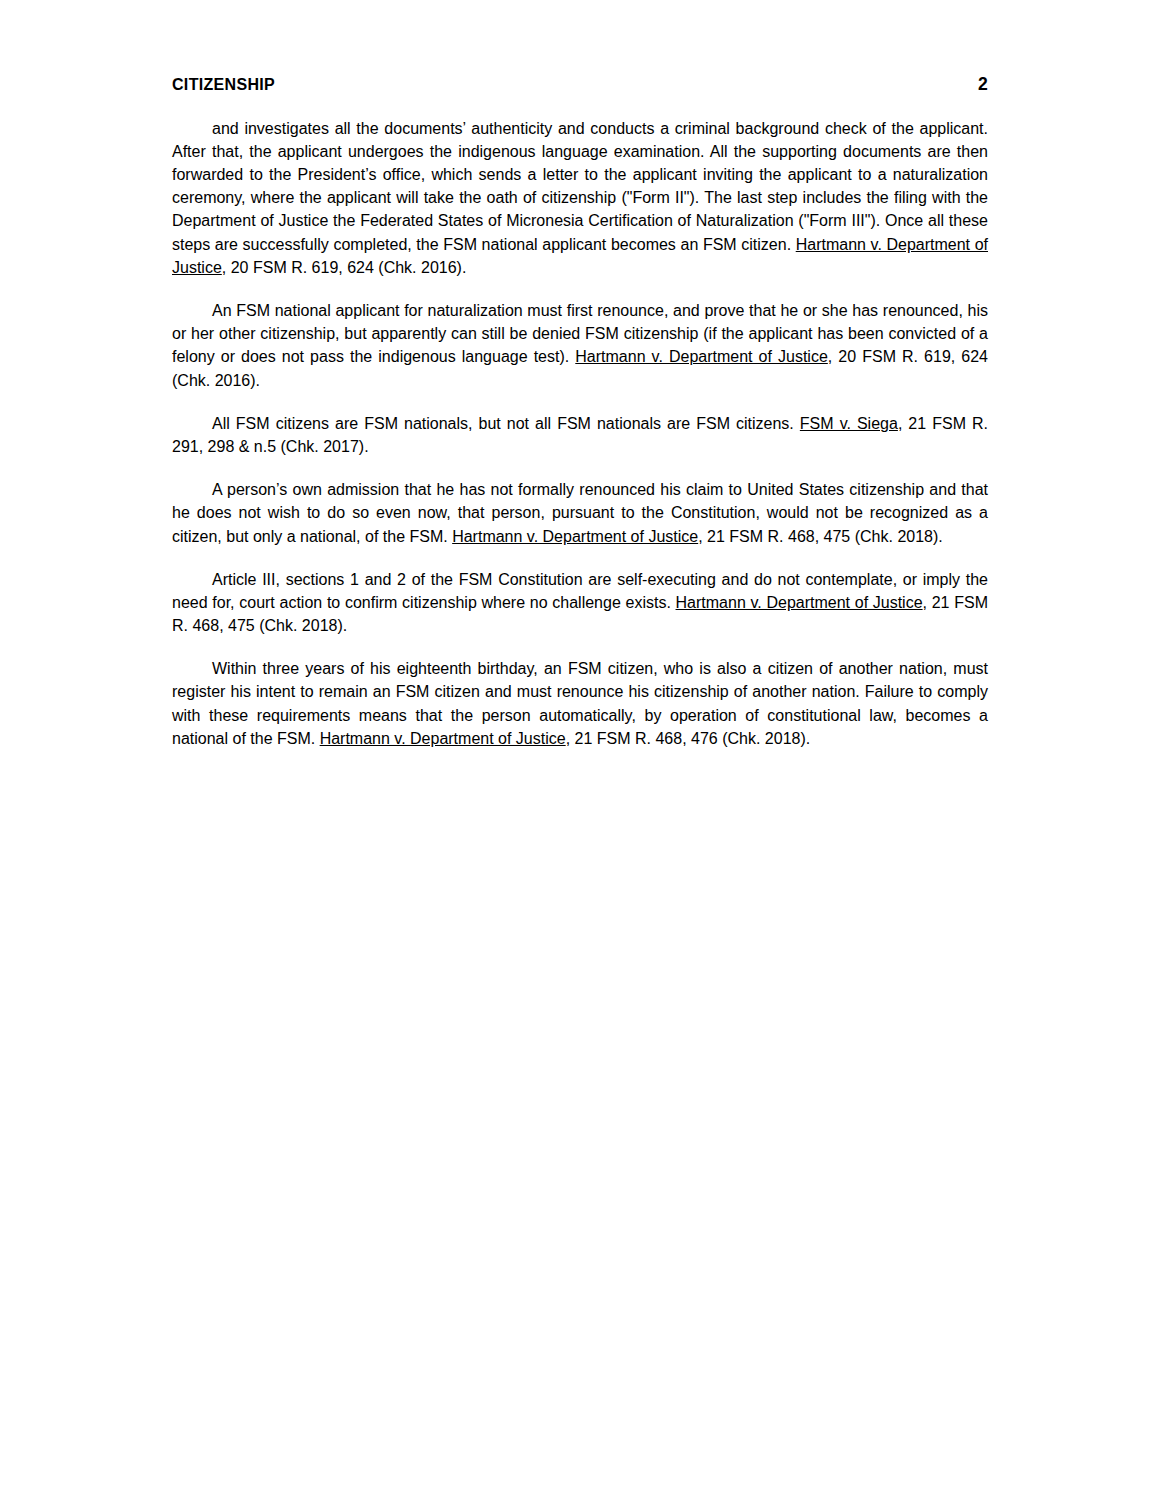CITIZENSHIP 2
and investigates all the documents’ authenticity and conducts a criminal background check of the applicant. After that, the applicant undergoes the indigenous language examination. All the supporting documents are then forwarded to the President’s office, which sends a letter to the applicant inviting the applicant to a naturalization ceremony, where the applicant will take the oath of citizenship ("Form II"). The last step includes the filing with the Department of Justice the Federated States of Micronesia Certification of Naturalization ("Form III"). Once all these steps are successfully completed, the FSM national applicant becomes an FSM citizen. Hartmann v. Department of Justice, 20 FSM R. 619, 624 (Chk. 2016).
An FSM national applicant for naturalization must first renounce, and prove that he or she has renounced, his or her other citizenship, but apparently can still be denied FSM citizenship (if the applicant has been convicted of a felony or does not pass the indigenous language test). Hartmann v. Department of Justice, 20 FSM R. 619, 624 (Chk. 2016).
All FSM citizens are FSM nationals, but not all FSM nationals are FSM citizens. FSM v. Siega, 21 FSM R. 291, 298 & n.5 (Chk. 2017).
A person’s own admission that he has not formally renounced his claim to United States citizenship and that he does not wish to do so even now, that person, pursuant to the Constitution, would not be recognized as a citizen, but only a national, of the FSM. Hartmann v. Department of Justice, 21 FSM R. 468, 475 (Chk. 2018).
Article III, sections 1 and 2 of the FSM Constitution are self-executing and do not contemplate, or imply the need for, court action to confirm citizenship where no challenge exists. Hartmann v. Department of Justice, 21 FSM R. 468, 475 (Chk. 2018).
Within three years of his eighteenth birthday, an FSM citizen, who is also a citizen of another nation, must register his intent to remain an FSM citizen and must renounce his citizenship of another nation. Failure to comply with these requirements means that the person automatically, by operation of constitutional law, becomes a national of the FSM. Hartmann v. Department of Justice, 21 FSM R. 468, 476 (Chk. 2018).